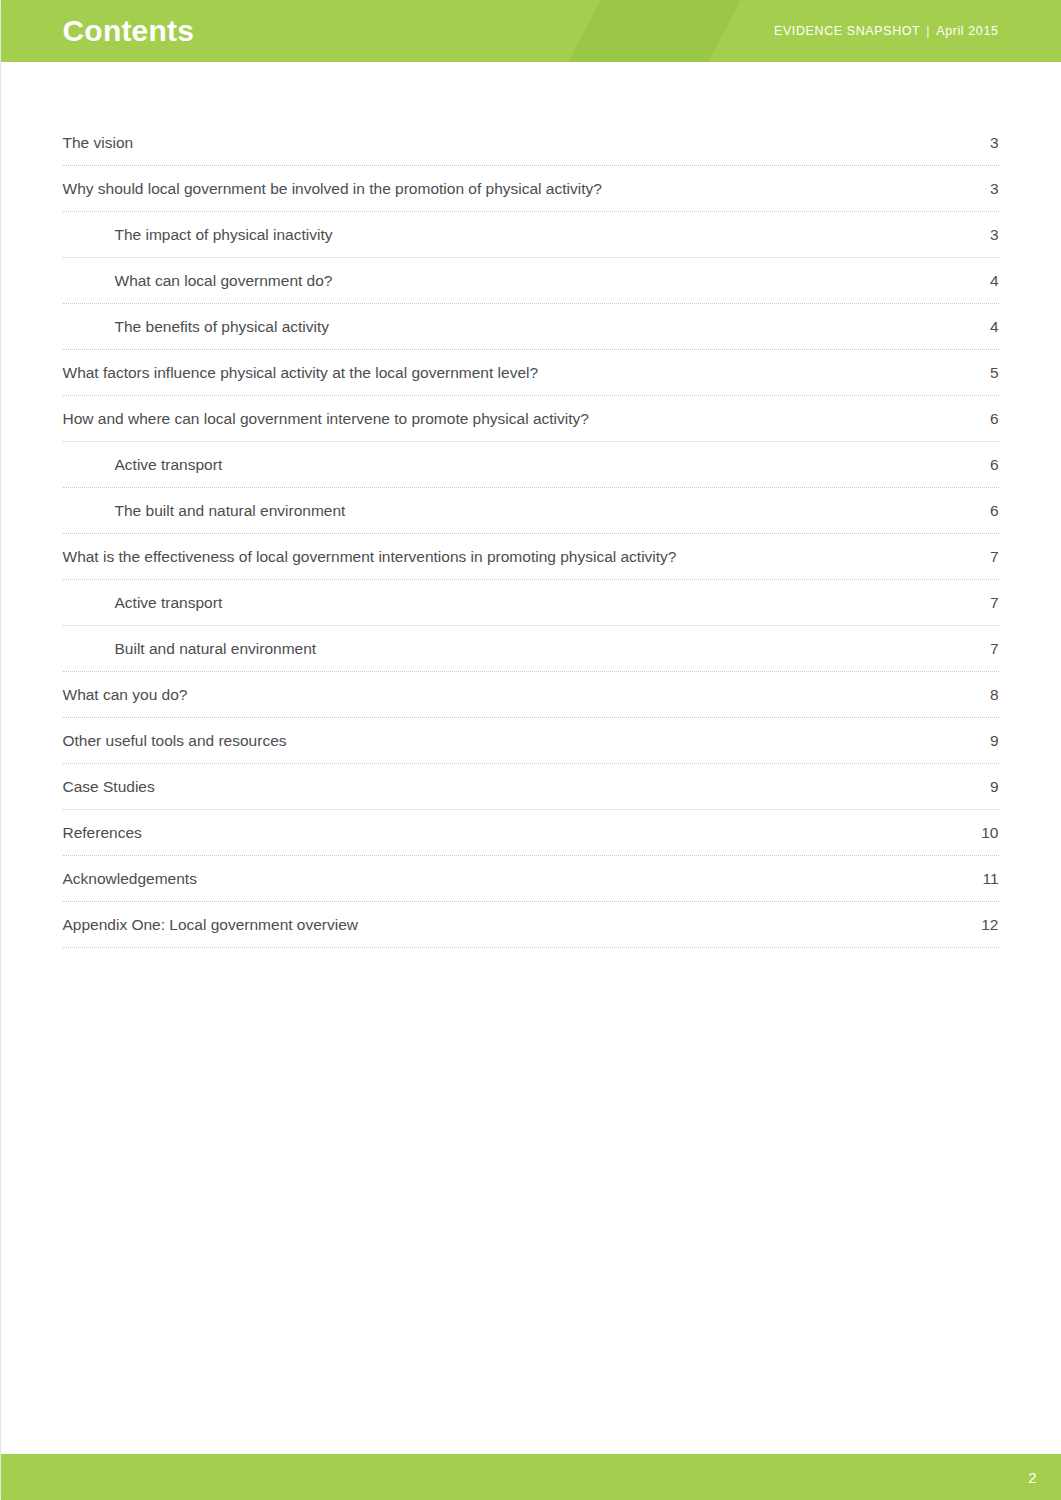Contents
EVIDENCE SNAPSHOT|April 2015
The vision 3
Why should local government be involved in the promotion of physical activity? 3
The impact of physical inactivity 3
What can local government do? 4
The benefits of physical activity 4
What factors influence physical activity at the local government level? 5
How and where can local government intervene to promote physical activity? 6
Active transport 6
The built and natural environment 6
What is the effectiveness of local government interventions in promoting physical activity? 7
Active transport 7
Built and natural environment 7
What can you do? 8
Other useful tools and resources 9
Case Studies 9
References 10
Acknowledgements 11
Appendix One: Local government overview 12
2